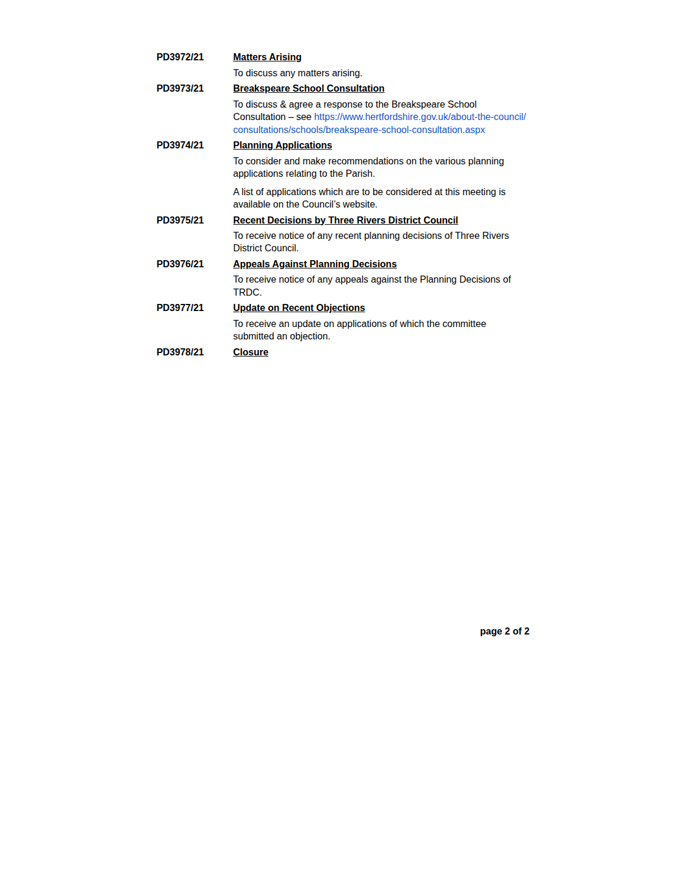| PD3972/21 | Matters Arising To discuss any matters arising. |
| PD3973/21 | Breakspeare School Consultation To discuss & agree a response to the Breakspeare School Consultation – see https://www.hertfordshire.gov.uk/about-the-council/consultations/schools/breakspeare-school-consultation.aspx |
| PD3974/21 | Planning Applications To consider and make recommendations on the various planning applications relating to the Parish. A list of applications which are to be considered at this meeting is available on the Council’s website. |
| PD3975/21 | Recent Decisions by Three Rivers District Council To receive notice of any recent planning decisions of Three Rivers District Council. |
| PD3976/21 | Appeals Against Planning Decisions To receive notice of any appeals against the Planning Decisions of TRDC. |
| PD3977/21 | Update on Recent Objections To receive an update on applications of which the committee submitted an objection. |
| PD3978/21 | Closure |
page 2 of 2